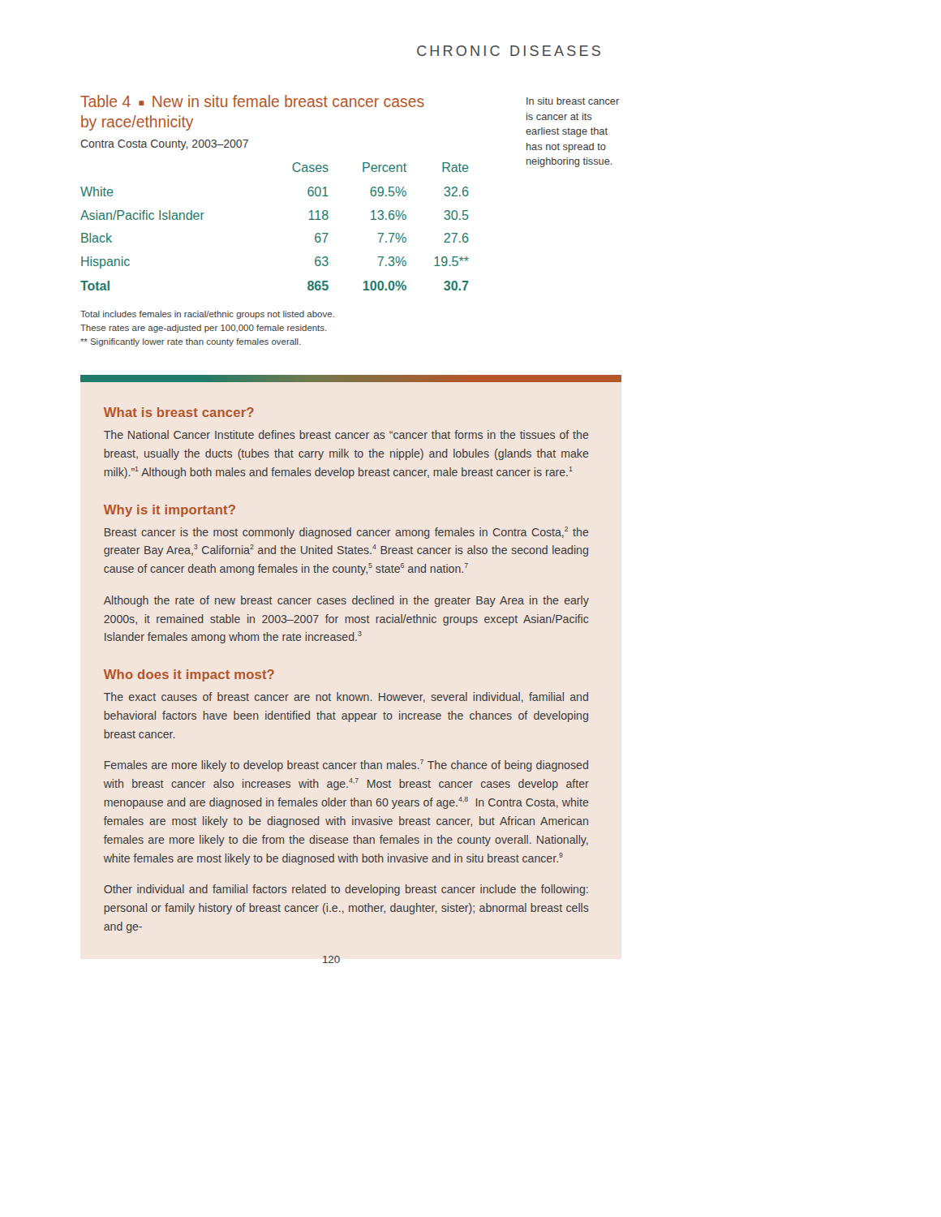CHRONIC DISEASES
Table 4 ■ New in situ female breast cancer cases
by race/ethnicity
Contra Costa County, 2003–2007
| | Cases | Percent | Rate |
| --- | --- | --- | --- |
| White | 601 | 69.5% | 32.6 |
| Asian/Pacific Islander | 118 | 13.6% | 30.5 |
| Black | 67 | 7.7% | 27.6 |
| Hispanic | 63 | 7.3% | 19.5** |
| Total | 865 | 100.0% | 30.7 |
Total includes females in racial/ethnic groups not listed above.
These rates are age-adjusted per 100,000 female residents.
** Significantly lower rate than county females overall.
In situ breast cancer is cancer at its earliest stage that has not spread to neighboring tissue.
What is breast cancer?
The National Cancer Institute defines breast cancer as “cancer that forms in the tissues of the breast, usually the ducts (tubes that carry milk to the nipple) and lobules (glands that make milk).”1 Although both males and females develop breast cancer, male breast cancer is rare.1
Why is it important?
Breast cancer is the most commonly diagnosed cancer among females in Contra Costa,2 the greater Bay Area,3 California2 and the United States.4 Breast cancer is also the second leading cause of cancer death among females in the county,5 state6 and nation.7
Although the rate of new breast cancer cases declined in the greater Bay Area in the early 2000s, it remained stable in 2003–2007 for most racial/ethnic groups except Asian/Pacific Islander females among whom the rate increased.3
Who does it impact most?
The exact causes of breast cancer are not known. However, several individual, familial and behavioral factors have been identified that appear to increase the chances of developing breast cancer.
Females are more likely to develop breast cancer than males.7 The chance of being diagnosed with breast cancer also increases with age.4,7 Most breast cancer cases develop after menopause and are diagnosed in females older than 60 years of age.4,8 In Contra Costa, white females are most likely to be diagnosed with invasive breast cancer, but African American females are more likely to die from the disease than females in the county overall. Nationally, white females are most likely to be diagnosed with both invasive and in situ breast cancer.9
Other individual and familial factors related to developing breast cancer include the following: personal or family history of breast cancer (i.e., mother, daughter, sister); abnormal breast cells and ge-
120